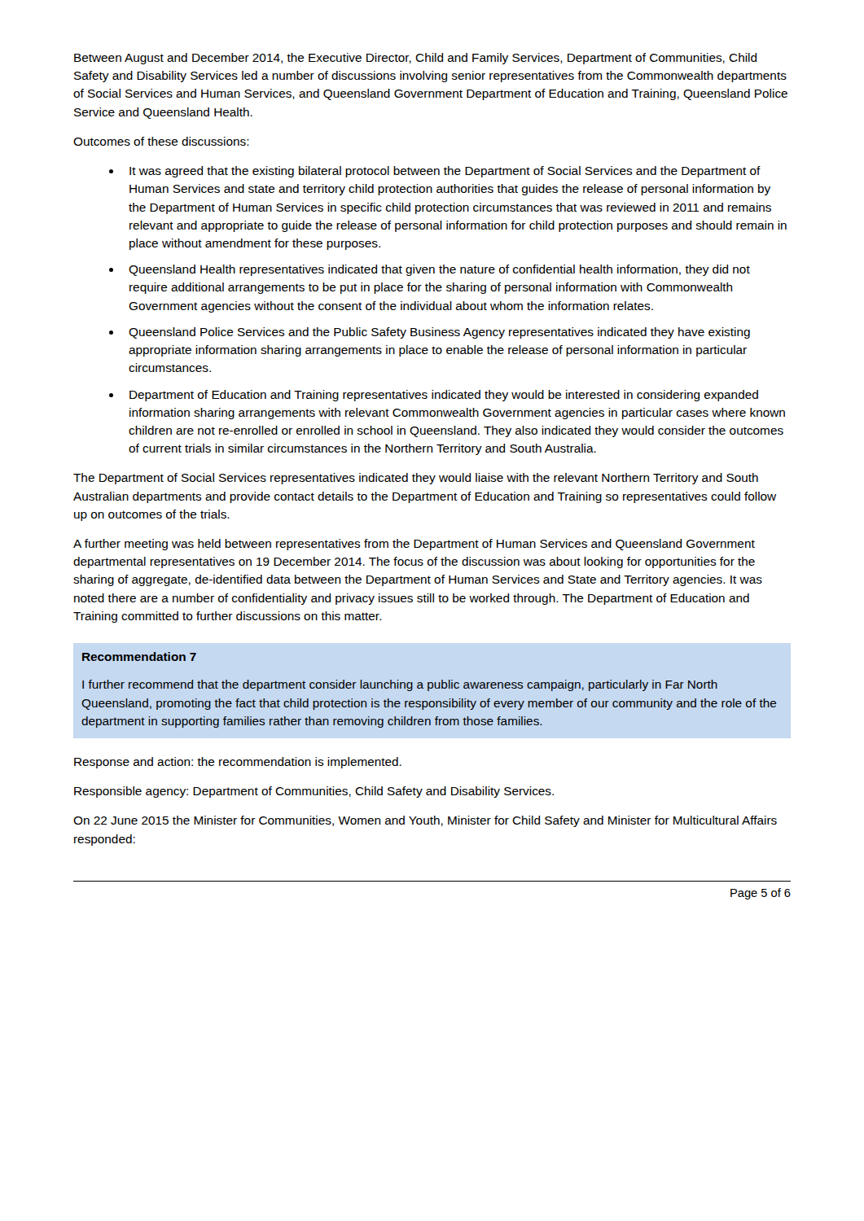Between August and December 2014, the Executive Director, Child and Family Services, Department of Communities, Child Safety and Disability Services led a number of discussions involving senior representatives from the Commonwealth departments of Social Services and Human Services, and Queensland Government Department of Education and Training, Queensland Police Service and Queensland Health.
Outcomes of these discussions:
It was agreed that the existing bilateral protocol between the Department of Social Services and the Department of Human Services and state and territory child protection authorities that guides the release of personal information by the Department of Human Services in specific child protection circumstances that was reviewed in 2011 and remains relevant and appropriate to guide the release of personal information for child protection purposes and should remain in place without amendment for these purposes.
Queensland Health representatives indicated that given the nature of confidential health information, they did not require additional arrangements to be put in place for the sharing of personal information with Commonwealth Government agencies without the consent of the individual about whom the information relates.
Queensland Police Services and the Public Safety Business Agency representatives indicated they have existing appropriate information sharing arrangements in place to enable the release of personal information in particular circumstances.
Department of Education and Training representatives indicated they would be interested in considering expanded information sharing arrangements with relevant Commonwealth Government agencies in particular cases where known children are not re-enrolled or enrolled in school in Queensland. They also indicated they would consider the outcomes of current trials in similar circumstances in the Northern Territory and South Australia.
The Department of Social Services representatives indicated they would liaise with the relevant Northern Territory and South Australian departments and provide contact details to the Department of Education and Training so representatives could follow up on outcomes of the trials.
A further meeting was held between representatives from the Department of Human Services and Queensland Government departmental representatives on 19 December 2014. The focus of the discussion was about looking for opportunities for the sharing of aggregate, de-identified data between the Department of Human Services and State and Territory agencies. It was noted there are a number of confidentiality and privacy issues still to be worked through. The Department of Education and Training committed to further discussions on this matter.
Recommendation 7
I further recommend that the department consider launching a public awareness campaign, particularly in Far North Queensland, promoting the fact that child protection is the responsibility of every member of our community and the role of the department in supporting families rather than removing children from those families.
Response and action: the recommendation is implemented.
Responsible agency: Department of Communities, Child Safety and Disability Services.
On 22 June 2015 the Minister for Communities, Women and Youth, Minister for Child Safety and Minister for Multicultural Affairs responded:
Page 5 of 6